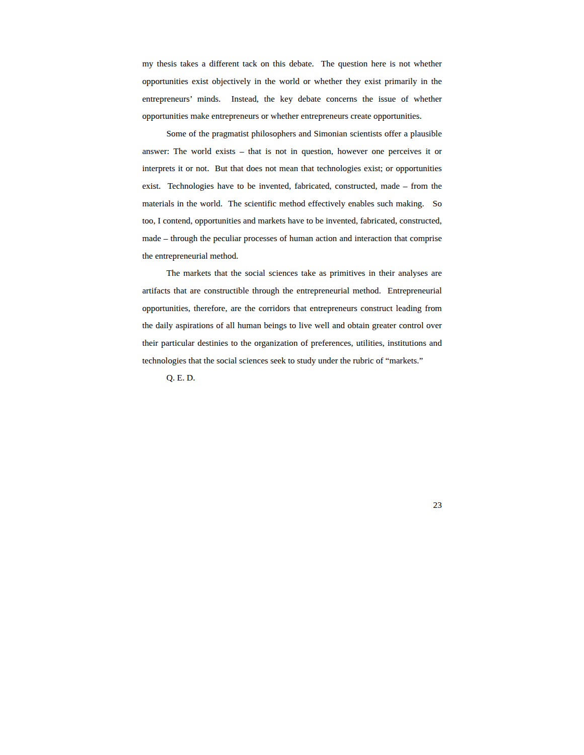my thesis takes a different tack on this debate. The question here is not whether opportunities exist objectively in the world or whether they exist primarily in the entrepreneurs’ minds. Instead, the key debate concerns the issue of whether opportunities make entrepreneurs or whether entrepreneurs create opportunities.
Some of the pragmatist philosophers and Simonian scientists offer a plausible answer: The world exists – that is not in question, however one perceives it or interprets it or not. But that does not mean that technologies exist; or opportunities exist. Technologies have to be invented, fabricated, constructed, made – from the materials in the world. The scientific method effectively enables such making. So too, I contend, opportunities and markets have to be invented, fabricated, constructed, made – through the peculiar processes of human action and interaction that comprise the entrepreneurial method.
The markets that the social sciences take as primitives in their analyses are artifacts that are constructible through the entrepreneurial method. Entrepreneurial opportunities, therefore, are the corridors that entrepreneurs construct leading from the daily aspirations of all human beings to live well and obtain greater control over their particular destinies to the organization of preferences, utilities, institutions and technologies that the social sciences seek to study under the rubric of “markets.”
Q. E. D.
23